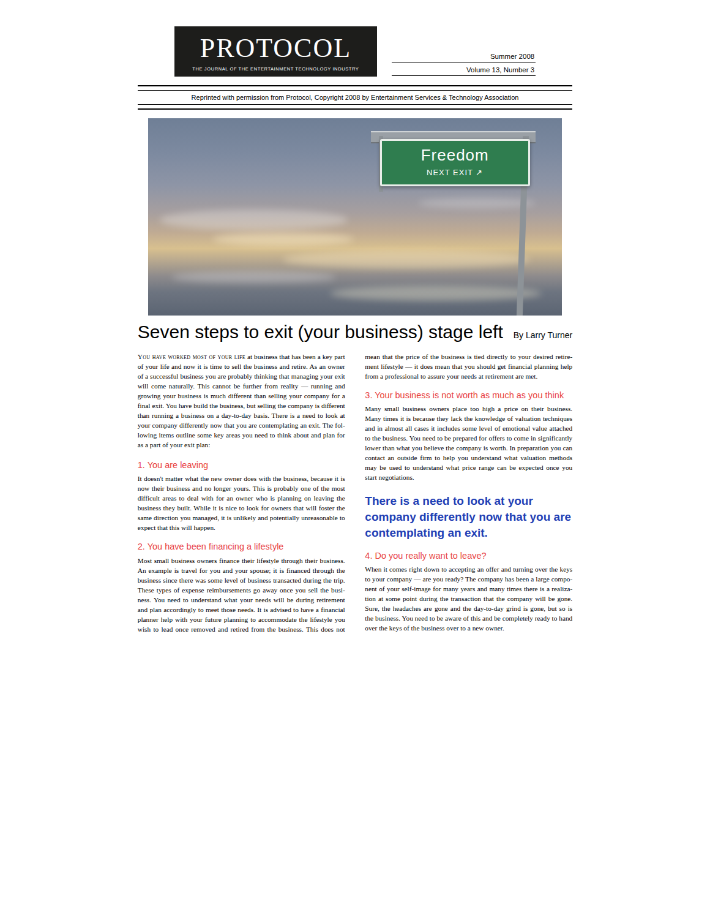PROTOCOL
The Journal of the Entertainment Technology Industry
Summer 2008
Volume 13, Number 3
Reprinted with permission from Protocol, Copyright 2008 by Entertainment Services & Technology Association
Freedom
NEXT EXIT ↗
Seven steps to exit (your business) stage left
By Larry Turner
You have worked most of your life at business that has been a key part of your life and now it is time to sell the business and retire. As an owner of a successful business you are probably thinking that managing your exit will come naturally. This cannot be further from reality — running and growing your business is much different than selling your company for a final exit. You have build the business, but selling the company is different than running a business on a day-to-day basis. There is a need to look at your company differently now that you are contemplating an exit. The following items outline some key areas you need to think about and plan for as a part of your exit plan:
1. You are leaving
It doesn't matter what the new owner does with the business, because it is now their business and no longer yours. This is probably one of the most difficult areas to deal with for an owner who is planning on leaving the business they built. While it is nice to look for owners that will foster the same direction you managed, it is unlikely and potentially unreasonable to expect that this will happen.
2. You have been financing a lifestyle
Most small business owners finance their lifestyle through their business. An example is travel for you and your spouse; it is financed through the business since there was some level of business transacted during the trip. These types of expense reimbursements go away once you sell the business. You need to understand what your needs will be during retirement and plan accordingly to meet those needs. It is advised to have a financial planner help with your future planning to accommodate the lifestyle you wish to lead once removed and retired from the business. This does not mean that the price of the business is tied directly to your desired retirement lifestyle — it does mean that you should get financial planning help from a professional to assure your needs at retirement are met.
3. Your business is not worth as much as you think
Many small business owners place too high a price on their business. Many times it is because they lack the knowledge of valuation techniques and in almost all cases it includes some level of emotional value attached to the business. You need to be prepared for offers to come in significantly lower than what you believe the company is worth. In preparation you can contact an outside firm to help you understand what valuation methods may be used to understand what price range can be expected once you start negotiations.
There is a need to look at your company differently now that you are contemplating an exit.
4. Do you really want to leave?
When it comes right down to accepting an offer and turning over the keys to your company — are you ready? The company has been a large component of your self-image for many years and many times there is a realization at some point during the transaction that the company will be gone. Sure, the headaches are gone and the day-to-day grind is gone, but so is the business. You need to be aware of this and be completely ready to hand over the keys of the business over to a new owner.